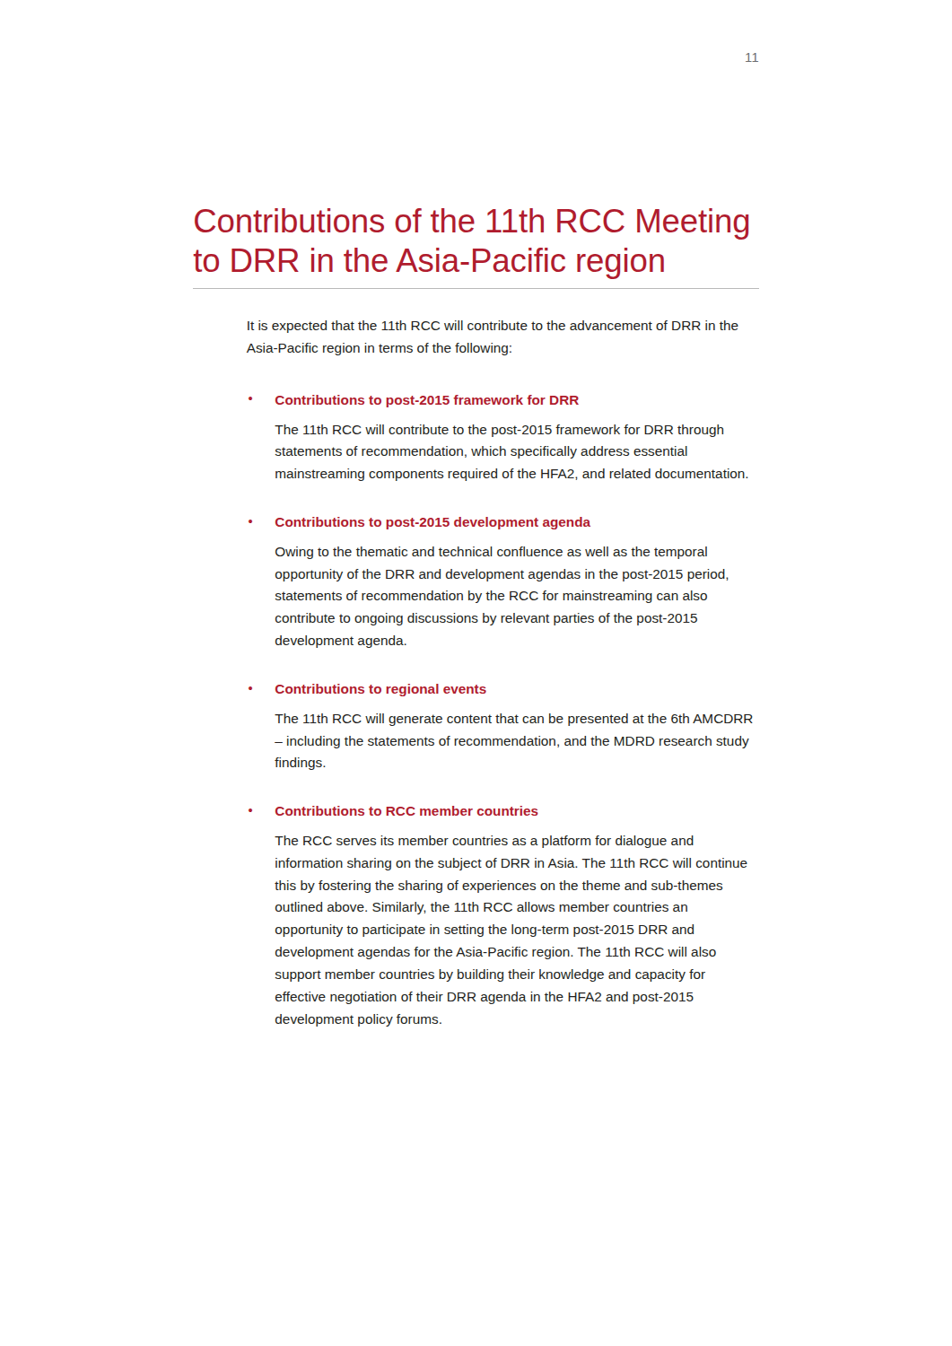11
Contributions of the 11th RCC Meeting
to DRR in the Asia-Pacific region
It is expected that the 11th RCC will contribute to the advancement of DRR in the Asia-Pacific region in terms of the following:
Contributions to post-2015 framework for DRR
The 11th RCC will contribute to the post-2015 framework for DRR through statements of recommendation, which specifically address essential mainstreaming components required of the HFA2, and related documentation.
Contributions to post-2015 development agenda
Owing to the thematic and technical confluence as well as the temporal opportunity of the DRR and development agendas in the post-2015 period, statements of recommendation by the RCC for mainstreaming can also contribute to ongoing discussions by relevant parties of the post-2015 development agenda.
Contributions to regional events
The 11th RCC will generate content that can be presented at the 6th AMCDRR – including the statements of recommendation, and the MDRD research study findings.
Contributions to RCC member countries
The RCC serves its member countries as a platform for dialogue and information sharing on the subject of DRR in Asia. The 11th RCC will continue this by fostering the sharing of experiences on the theme and sub-themes outlined above. Similarly, the 11th RCC allows member countries an opportunity to participate in setting the long-term post-2015 DRR and development agendas for the Asia-Pacific region. The 11th RCC will also support member countries by building their knowledge and capacity for effective negotiation of their DRR agenda in the HFA2 and post-2015 development policy forums.